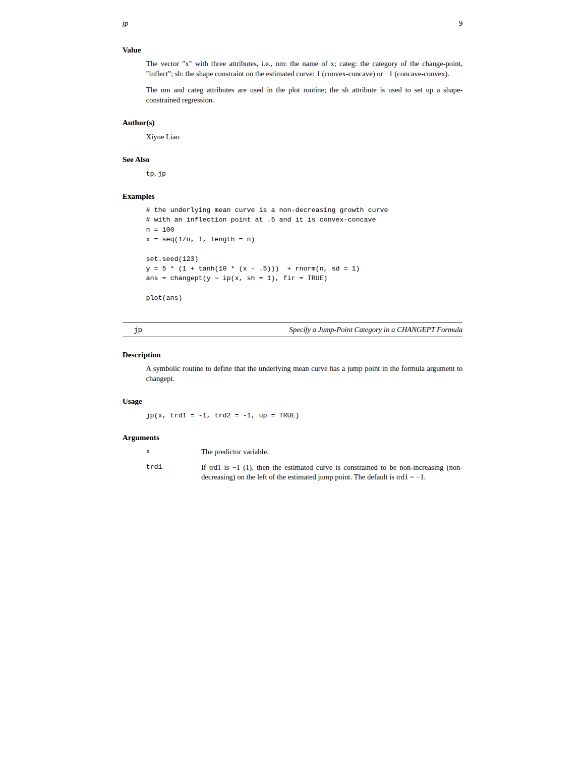jp 9
Value
The vector "x" with three attributes, i.e., nm: the name of x; categ: the category of the change-point, "inflect"; sh: the shape constraint on the estimated curve: 1 (convex-concave) or −1 (concave-convex).
The nm and categ attributes are used in the plot routine; the sh attribute is used to set up a shape-constrained regression.
Author(s)
Xiyue Liao
See Also
tp, jp
Examples
# the underlying mean curve is a non-decreasing growth curve
# with an inflection point at .5 and it is convex-concave
n = 100
x = seq(1/n, 1, length = n)

set.seed(123)
y = 5 * (1 + tanh(10 * (x - .5)))  + rnorm(n, sd = 1)
ans = changept(y ~ ip(x, sh = 1), fir = TRUE)

plot(ans)
jp Specify a Jump-Point Category in a CHANGEPT Formula
Description
A symbolic routine to define that the underlying mean curve has a jump point in the formula argument to changept.
Usage
jp(x, trd1 = -1, trd2 = -1, up = TRUE)
Arguments
| x | The predictor variable. |
| trd1 | If trd1 is −1 (1), then the estimated curve is constrained to be non-increasing (non-decreasing) on the left of the estimated jump point. The default is trd1 = −1. |